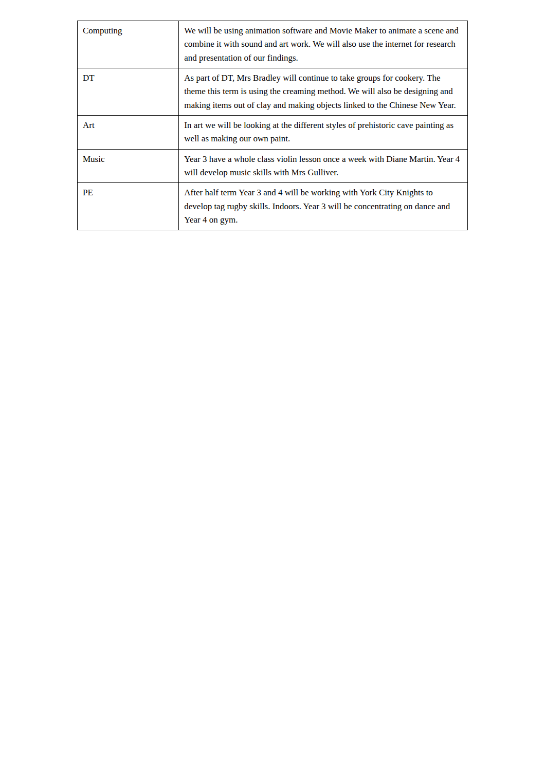| Computing | We will be using animation software and Movie Maker to animate a scene and combine it with sound and art work. We will also use the internet for research and presentation of our findings. |
| DT | As part of DT, Mrs Bradley will continue to take groups for cookery. The theme this term is using the creaming method. We will also be designing and making items out of clay and making objects linked to the Chinese New Year. |
| Art | In art we will be looking at the different styles of prehistoric cave painting as well as making our own paint. |
| Music | Year 3 have a whole class violin lesson once a week with Diane Martin. Year 4 will develop music skills with Mrs Gulliver. |
| PE | After half term Year 3 and 4 will be working with York City Knights to develop tag rugby skills. Indoors. Year 3 will be concentrating on dance and Year 4 on gym. |